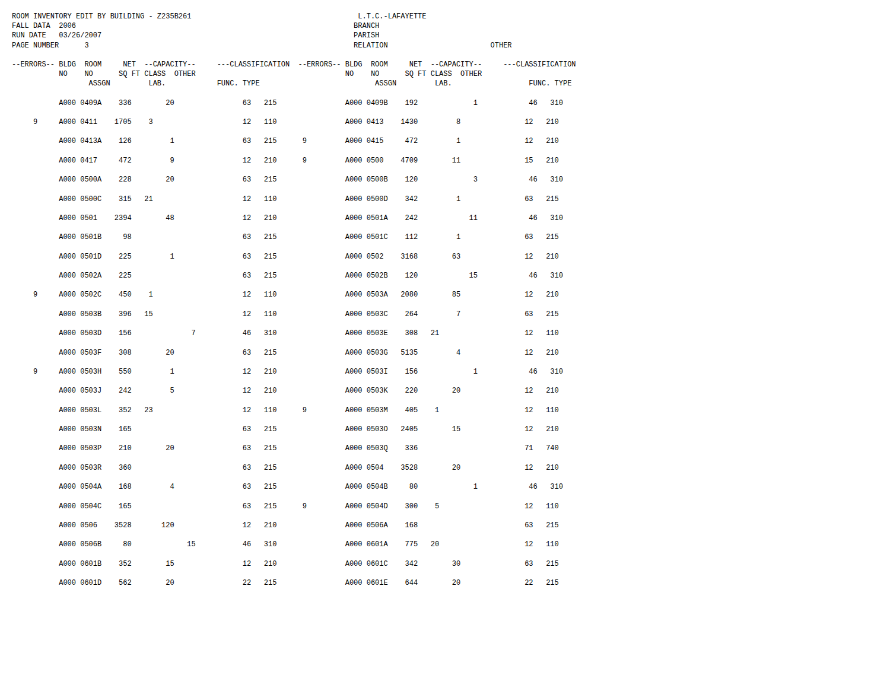ROOM INVENTORY EDIT BY BUILDING - Z235B261                                       L.T.C.-LAFAYETTE
FALL DATA  2006                                                                 BRANCH
RUN DATE   03/26/2007                                                           PARISH
PAGE NUMBER      3                                                              RELATION                        OTHER

--ERRORS-- BLDG  ROOM     NET  --CAPACITY--     ---CLASSIFICATION  --ERRORS-- BLDG  ROOM     NET  --CAPACITY--     ---CLASSIFICATION
           NO    NO      SQ FT CLASS  OTHER                                   NO    NO      SQ FT CLASS  OTHER
                  ASSGN         LAB.            FUNC. TYPE                           ASSGN         LAB.                  FUNC. TYPE

           A000 0409A    336        20                63   215                A000 0409B    192             1            46   310

     9     A000 0411    1705    3                     12   110                A000 0413    1430         8               12   210

           A000 0413A    126         1                63   215      9         A000 0415     472         1               12   210

           A000 0417     472         9                12   210      9         A000 0500    4709        11               15   210

           A000 0500A    228        20                63   215                A000 0500B    120             3            46   310

           A000 0500C    315   21                     12   110                A000 0500D    342         1               63   215

           A000 0501    2394        48                12   210                A000 0501A    242            11            46   310

           A000 0501B     98                          63   215                A000 0501C    112         1               63   215

           A000 0501D    225         1                63   215                A000 0502    3168        63               12   210

           A000 0502A    225                          63   215                A000 0502B    120            15            46   310

     9     A000 0502C    450    1                     12   110                A000 0503A   2080        85               12   210

           A000 0503B    396   15                     12   110                A000 0503C    264         7               63   215

           A000 0503D    156              7           46   310                A000 0503E    308   21                    12   110

           A000 0503F    308        20                63   215                A000 0503G   5135         4               12   210

     9     A000 0503H    550         1                12   210                A000 0503I    156             1            46   310

           A000 0503J    242         5                12   210                A000 0503K    220        20               12   210

           A000 0503L    352   23                     12   110      9         A000 0503M    405    1                    12   110

           A000 0503N    165                          63   215                A000 0503O   2405        15               12   210

           A000 0503P    210        20                63   215                A000 0503Q    336                         71   740

           A000 0503R    360                          63   215                A000 0504    3528        20               12   210

           A000 0504A    168         4                63   215                A000 0504B     80             1            46   310

           A000 0504C    165                          63   215      9         A000 0504D    300    5                    12   110

           A000 0506    3528       120                12   210                A000 0506A    168                         63   215

           A000 0506B     80             15           46   310                A000 0601A    775   20                    12   110

           A000 0601B    352        15                12   210                A000 0601C    342        30               63   215

           A000 0601D    562        20                22   215                A000 0601E    644        20               22   215